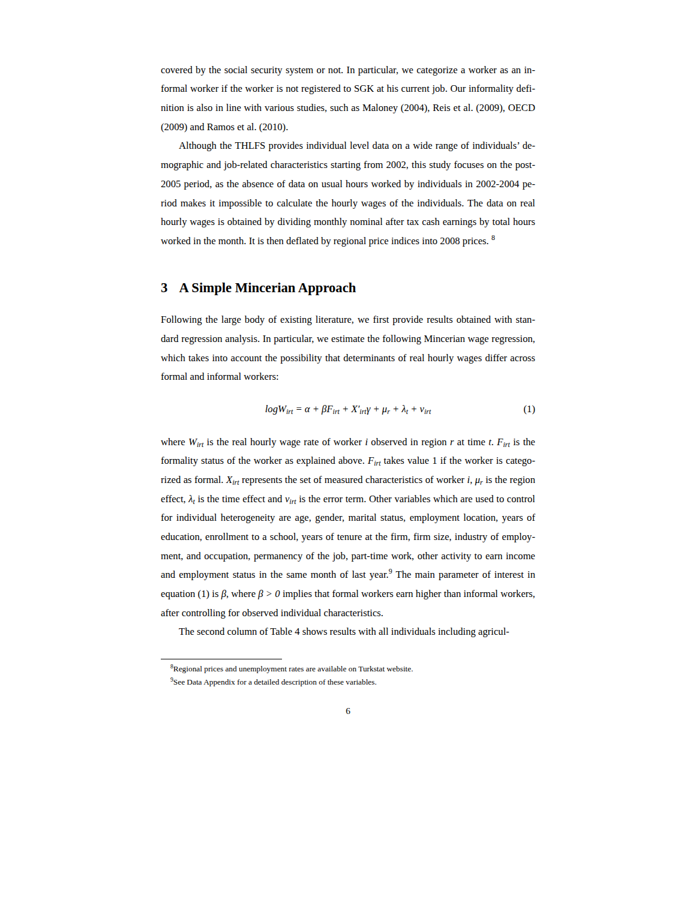covered by the social security system or not. In particular, we categorize a worker as an informal worker if the worker is not registered to SGK at his current job. Our informality definition is also in line with various studies, such as Maloney (2004), Reis et al. (2009), OECD (2009) and Ramos et al. (2010).
Although the THLFS provides individual level data on a wide range of individuals’ demographic and job-related characteristics starting from 2002, this study focuses on the post-2005 period, as the absence of data on usual hours worked by individuals in 2002-2004 period makes it impossible to calculate the hourly wages of the individuals. The data on real hourly wages is obtained by dividing monthly nominal after tax cash earnings by total hours worked in the month. It is then deflated by regional price indices into 2008 prices. 8
3 A Simple Mincerian Approach
Following the large body of existing literature, we first provide results obtained with standard regression analysis. In particular, we estimate the following Mincerian wage regression, which takes into account the possibility that determinants of real hourly wages differ across formal and informal workers:
logWirt = α + βFirt + X′irtγ + μr + λt + νirt (1)
where Wirt is the real hourly wage rate of worker i observed in region r at time t. Firt is the formality status of the worker as explained above. Firt takes value 1 if the worker is categorized as formal. Xirt represents the set of measured characteristics of worker i, μr is the region effect, λt is the time effect and νirt is the error term. Other variables which are used to control for individual heterogeneity are age, gender, marital status, employment location, years of education, enrollment to a school, years of tenure at the firm, firm size, industry of employment, and occupation, permanency of the job, part-time work, other activity to earn income and employment status in the same month of last year.9 The main parameter of interest in equation (1) is β, where β > 0 implies that formal workers earn higher than informal workers, after controlling for observed individual characteristics.
The second column of Table 4 shows results with all individuals including agricul-
8Regional prices and unemployment rates are available on Turkstat website.
9See Data Appendix for a detailed description of these variables.
6